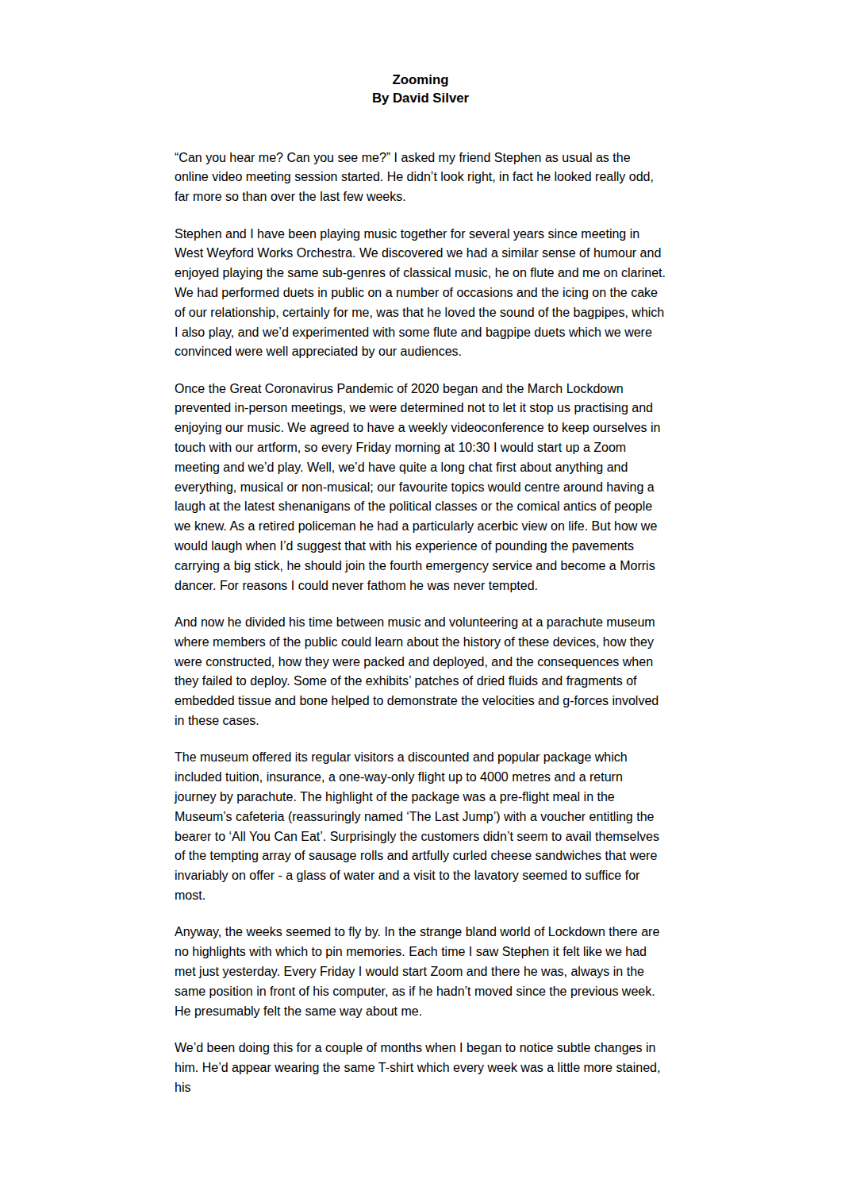ZoomingBy David Silver
“Can you hear me? Can you see me?” I asked my friend Stephen as usual as the online video meeting session started. He didn’t look right, in fact he looked really odd, far more so than over the last few weeks.
Stephen and I have been playing music together for several years since meeting in West Weyford Works Orchestra. We discovered we had a similar sense of humour and enjoyed playing the same sub-genres of classical music, he on flute and me on clarinet. We had performed duets in public on a number of occasions and the icing on the cake of our relationship, certainly for me, was that he loved the sound of the bagpipes, which I also play, and we’d experimented with some flute and bagpipe duets which we were convinced were well appreciated by our audiences.
Once the Great Coronavirus Pandemic of 2020 began and the March Lockdown prevented in-person meetings, we were determined not to let it stop us practising and enjoying our music. We agreed to have a weekly videoconference to keep ourselves in touch with our artform, so every Friday morning at 10:30 I would start up a Zoom meeting and we’d play. Well, we’d have quite a long chat first about anything and everything, musical or non-musical; our favourite topics would centre around having a laugh at the latest shenanigans of the political classes or the comical antics of people we knew. As a retired policeman he had a particularly acerbic view on life. But how we would laugh when I’d suggest that with his experience of pounding the pavements carrying a big stick, he should join the fourth emergency service and become a Morris dancer. For reasons I could never fathom he was never tempted.
And now he divided his time between music and volunteering at a parachute museum where members of the public could learn about the history of these devices, how they were constructed, how they were packed and deployed, and the consequences when they failed to deploy. Some of the exhibits’ patches of dried fluids and fragments of embedded tissue and bone helped to demonstrate the velocities and g-forces involved in these cases.
The museum offered its regular visitors a discounted and popular package which included tuition, insurance, a one-way-only flight up to 4000 metres and a return journey by parachute. The highlight of the package was a pre-flight meal in the Museum’s cafeteria (reassuringly named ‘The Last Jump’) with a voucher entitling the bearer to ‘All You Can Eat’. Surprisingly the customers didn’t seem to avail themselves of the tempting array of sausage rolls and artfully curled cheese sandwiches that were invariably on offer - a glass of water and a visit to the lavatory seemed to suffice for most.
Anyway, the weeks seemed to fly by. In the strange bland world of Lockdown there are no highlights with which to pin memories. Each time I saw Stephen it felt like we had met just yesterday. Every Friday I would start Zoom and there he was, always in the same position in front of his computer, as if he hadn’t moved since the previous week. He presumably felt the same way about me.
We’d been doing this for a couple of months when I began to notice subtle changes in him. He’d appear wearing the same T-shirt which every week was a little more stained, his